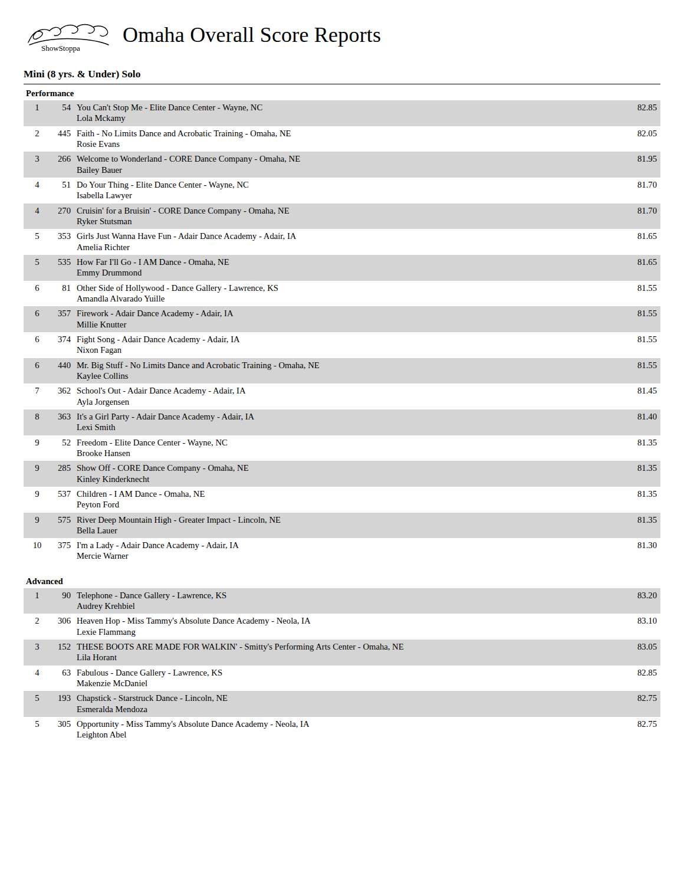ShowStoppa
Omaha Overall Score Reports
Mini (8 yrs. & Under) Solo
Performance
| 1 | 54 | You Can't Stop Me - Elite Dance Center - Wayne, NC Lola Mckamy | 82.85 |
| 2 | 445 | Faith - No Limits Dance and Acrobatic Training - Omaha, NE Rosie Evans | 82.05 |
| 3 | 266 | Welcome to Wonderland - CORE Dance Company - Omaha, NE Bailey Bauer | 81.95 |
| 4 | 51 | Do Your Thing - Elite Dance Center - Wayne, NC Isabella Lawyer | 81.70 |
| 4 | 270 | Cruisin' for a Bruisin' - CORE Dance Company - Omaha, NE Ryker Stutsman | 81.70 |
| 5 | 353 | Girls Just Wanna Have Fun - Adair Dance Academy - Adair, IA Amelia Richter | 81.65 |
| 5 | 535 | How Far I'll Go - I AM Dance - Omaha, NE Emmy Drummond | 81.65 |
| 6 | 81 | Other Side of Hollywood - Dance Gallery - Lawrence, KS Amandla Alvarado Yuille | 81.55 |
| 6 | 357 | Firework - Adair Dance Academy - Adair, IA Millie Knutter | 81.55 |
| 6 | 374 | Fight Song - Adair Dance Academy - Adair, IA Nixon Fagan | 81.55 |
| 6 | 440 | Mr. Big Stuff - No Limits Dance and Acrobatic Training - Omaha, NE Kaylee Collins | 81.55 |
| 7 | 362 | School's Out - Adair Dance Academy - Adair, IA Ayla Jorgensen | 81.45 |
| 8 | 363 | It's a Girl Party - Adair Dance Academy - Adair, IA Lexi Smith | 81.40 |
| 9 | 52 | Freedom - Elite Dance Center - Wayne, NC Brooke Hansen | 81.35 |
| 9 | 285 | Show Off - CORE Dance Company - Omaha, NE Kinley Kinderknecht | 81.35 |
| 9 | 537 | Children - I AM Dance - Omaha, NE Peyton Ford | 81.35 |
| 9 | 575 | River Deep Mountain High - Greater Impact - Lincoln, NE Bella Lauer | 81.35 |
| 10 | 375 | I'm a Lady - Adair Dance Academy - Adair, IA Mercie Warner | 81.30 |
Advanced
| 1 | 90 | Telephone - Dance Gallery - Lawrence, KS Audrey Krehbiel | 83.20 |
| 2 | 306 | Heaven Hop - Miss Tammy's Absolute Dance Academy - Neola, IA Lexie Flammang | 83.10 |
| 3 | 152 | THESE BOOTS ARE MADE FOR WALKIN' - Smitty's Performing Arts Center - Omaha, NE Lila Horant | 83.05 |
| 4 | 63 | Fabulous - Dance Gallery - Lawrence, KS Makenzie McDaniel | 82.85 |
| 5 | 193 | Chapstick - Starstruck Dance - Lincoln, NE Esmeralda Mendoza | 82.75 |
| 5 | 305 | Opportunity - Miss Tammy's Absolute Dance Academy - Neola, IA Leighton Abel | 82.75 |